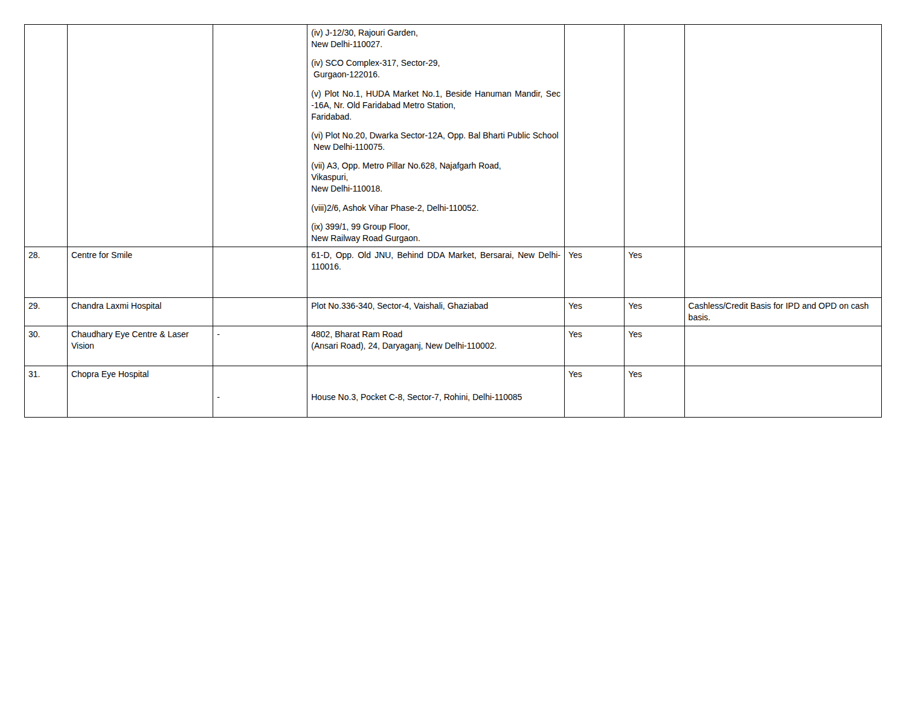| | | | (iv) J-12/30, Rajouri Garden, New Delhi-110027. (iv) SCO Complex-317, Sector-29, Gurgaon-122016. (v) Plot No.1, HUDA Market No.1, Beside Hanuman Mandir, Sec -16A, Nr. Old Faridabad Metro Station, Faridabad. (vi) Plot No.20, Dwarka Sector-12A, Opp. Bal Bharti Public School New Delhi-110075. (vii) A3, Opp. Metro Pillar No.628, Najafgarh Road, Vikaspuri, New Delhi-110018. (viii)2/6, Ashok Vihar Phase-2, Delhi-110052. (ix) 399/1, 99 Group Floor, New Railway Road Gurgaon. | | | |
| 28. | Centre for Smile | | 61-D, Opp. Old JNU, Behind DDA Market, Bersarai, New Delhi-110016. | Yes | Yes | |
| 29. | Chandra Laxmi Hospital | | Plot No.336-340, Sector-4, Vaishali, Ghaziabad | Yes | Yes | Cashless/Credit Basis for IPD and OPD on cash basis. |
| 30. | Chaudhary Eye Centre & Laser Vision | - | 4802, Bharat Ram Road (Ansari Road), 24, Daryaganj, New Delhi-110002. | Yes | Yes | |
| 31. | Chopra Eye Hospital | - | House No.3, Pocket C-8, Sector-7, Rohini, Delhi-110085 | Yes | Yes | |